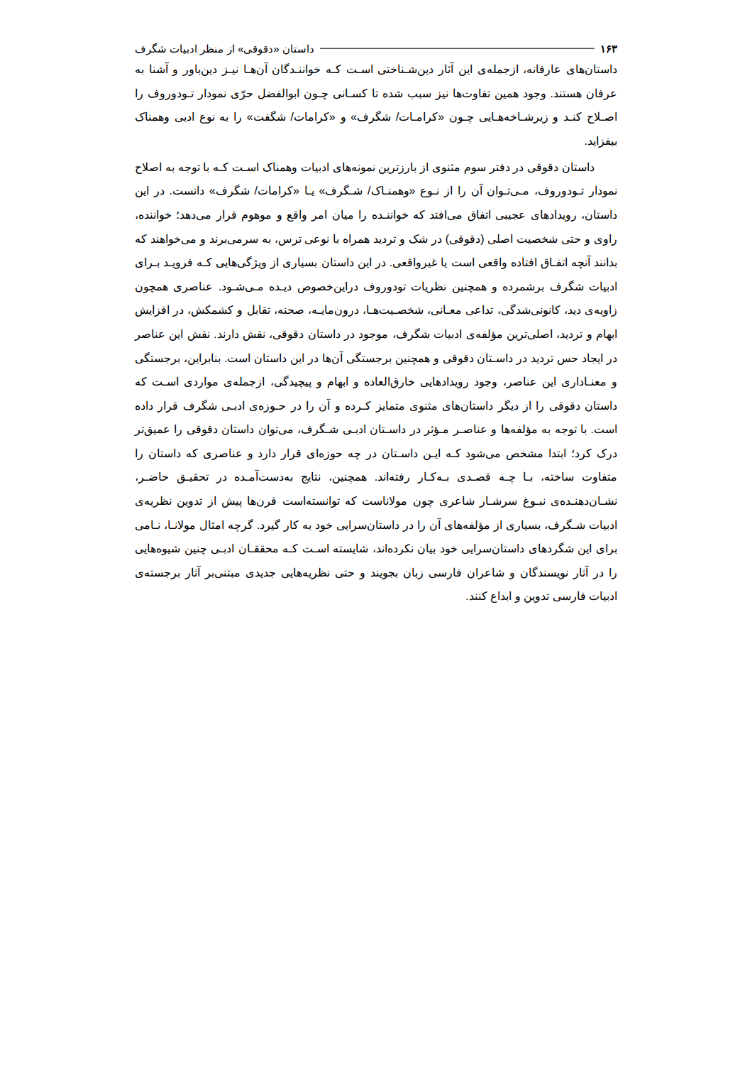۱۶۳ داستان «دقوقی» از منظر ادبیات شگرف
داستان‌های عارفانه، ازجمله‌ی این آثار دین‌شـناختی اسـت کـه خواننـدگان آن‌هـا نیـز دین‌باور و آشنا به عرفان هستند. وجود همین تفاوت‌ها نیز سبب شده تا کسـانی چـون ابوالفضل حرّی نمودار تـودوروف را اصـلاح کنـد و زیرشـاخه‌هـایی چـون «کرامـات/ شگرف» و «کرامات/ شگفت» را به نوع ادبی وهمناک بیفزاید.
داستان دقوقی در دفتر سوم مثنوی از بارزترین نمونه‌های ادبیات وهمناک اسـت کـه با توجه به اصلاح نمودار تـودوروف، مـی‌تـوان آن را از نـوع «وهمنـاک/ شـگرف» یـا «کرامات/ شگرف» دانست. در این داستان، رویدادهای عجیبی اتفاق می‌افتد که خواننـده را میان امر واقع و موهوم قرار می‌دهد؛ خواننده، راوی و حتی شخصیت اصلی (دقوقی) در شک و تردید همراه با نوعی ترس، به سرمی‌برند و می‌خواهند که بدانند آنچه اتفـاق افتاده واقعی است یا غیرواقعی. در این داستان بسیاری از ویژگی‌هایی کـه فرویـد بـرای ادبیات شگرف برشمرده و همچنین نظریات تودوروف دراین‌خصوص دیـده مـی‌شـود. عناصری همچون زاویه‌ی دید، کانونی‌شدگی، تداعی معـانی، شخصـیت‌هـا، درون‌مایـه، صحنه، تقابل و کشمکش، در افزایش ابهام و تردید، اصلی‌ترین مؤلفه‌ی ادبیات شگرف، موجود در داستان دقوقی، نقش دارند. نقش این عناصر در ایجاد حس تردید در داسـتان دقوقی و همچنین برجستگی آن‌ها در این داستان است. بنابراین، برجستگی و معنـاداری این عناصر، وجود رویدادهایی خارق‌العاده و ابهام و پیچیدگی، ازجمله‌ی مواردی اسـت که داستان دقوقی را از دیگر داستان‌های مثنوی متمایز کـرده و آن را در حـوزه‌ی ادبـی شگرف قرار داده است. با توجه به مؤلفه‌ها و عناصـر مـؤثر در داسـتان ادبـی شـگرف، می‌توان داستان دقوقی را عمیق‌تر درک کرد؛ ابتدا مشخص می‌شود کـه ایـن داسـتان در چه حوزه‌ای قرار دارد و عناصری که داستان را متفاوت ساخته، بـا چـه قصـدی بـه‌کـار رفته‌اند. همچنین، نتایج به‌دست‌آمـده در تحقیـق حاضـر، نشـان‌دهنـده‌ی نبـوغ سرشـار شاعری چون مولاناست که توانسته‌است قرن‌ها پیش از تدوین نظریه‌ی ادبیات شـگرف، بسیاری از مؤلفه‌های آن را در داستان‌سرایی خود به کار گیرد. گرچه امثال مولانـا، نـامی برای این شگردهای داستان‌سرایی خود بیان نکرده‌اند، شایسته اسـت کـه محققـان ادبـی چنین شیوه‌هایی را در آثار نویسندگان و شاعران فارسی زبان بجویند و حتی نظریه‌هایی جدیدی مبتنی‌بر آثار برجسته‌ی ادبیات فارسی تدوین و ابداع کنند.